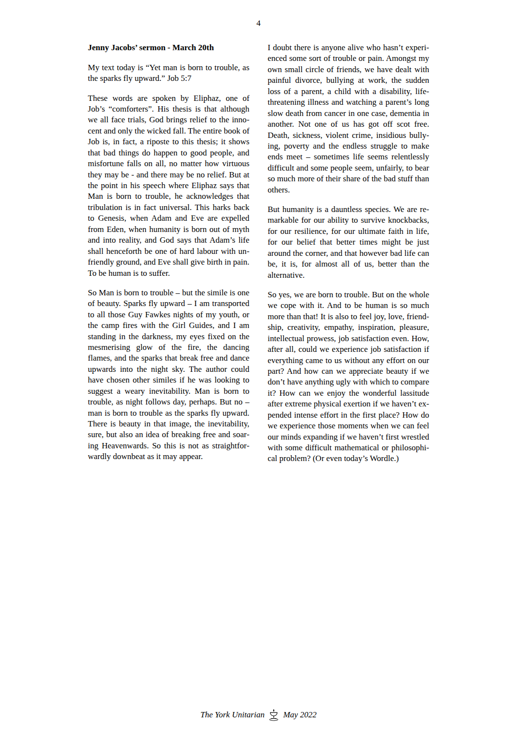4
Jenny Jacobs’ sermon - March 20th
My text today is “Yet man is born to trouble, as the sparks fly upward.” Job 5:7
These words are spoken by Eliphaz, one of Job’s “comforters”. His thesis is that although we all face trials, God brings relief to the innocent and only the wicked fall. The entire book of Job is, in fact, a riposte to this thesis; it shows that bad things do happen to good people, and misfortune falls on all, no matter how virtuous they may be - and there may be no relief. But at the point in his speech where Eliphaz says that Man is born to trouble, he acknowledges that tribulation is in fact universal. This harks back to Genesis, when Adam and Eve are expelled from Eden, when humanity is born out of myth and into reality, and God says that Adam’s life shall henceforth be one of hard labour with unfriendly ground, and Eve shall give birth in pain. To be human is to suffer.
So Man is born to trouble – but the simile is one of beauty. Sparks fly upward – I am transported to all those Guy Fawkes nights of my youth, or the camp fires with the Girl Guides, and I am standing in the darkness, my eyes fixed on the mesmerising glow of the fire, the dancing flames, and the sparks that break free and dance upwards into the night sky. The author could have chosen other similes if he was looking to suggest a weary inevitability. Man is born to trouble, as night follows day, perhaps. But no – man is born to trouble as the sparks fly upward. There is beauty in that image, the inevitability, sure, but also an idea of breaking free and soaring Heavenwards. So this is not as straightforwardly downbeat as it may appear.
I doubt there is anyone alive who hasn’t experienced some sort of trouble or pain. Amongst my own small circle of friends, we have dealt with painful divorce, bullying at work, the sudden loss of a parent, a child with a disability, life-threatening illness and watching a parent’s long slow death from cancer in one case, dementia in another. Not one of us has got off scot free. Death, sickness, violent crime, insidious bullying, poverty and the endless struggle to make ends meet – sometimes life seems relentlessly difficult and some people seem, unfairly, to bear so much more of their share of the bad stuff than others.
But humanity is a dauntless species. We are remarkable for our ability to survive knockbacks, for our resilience, for our ultimate faith in life, for our belief that better times might be just around the corner, and that however bad life can be, it is, for almost all of us, better than the alternative.
So yes, we are born to trouble. But on the whole we cope with it. And to be human is so much more than that! It is also to feel joy, love, friendship, creativity, empathy, inspiration, pleasure, intellectual prowess, job satisfaction even. How, after all, could we experience job satisfaction if everything came to us without any effort on our part? And how can we appreciate beauty if we don’t have anything ugly with which to compare it? How can we enjoy the wonderful lassitude after extreme physical exertion if we haven’t expended intense effort in the first place? How do we experience those moments when we can feel our minds expanding if we haven’t first wrestled with some difficult mathematical or philosophical problem? (Or even today’s Wordle.)
The York Unitarian May 2022